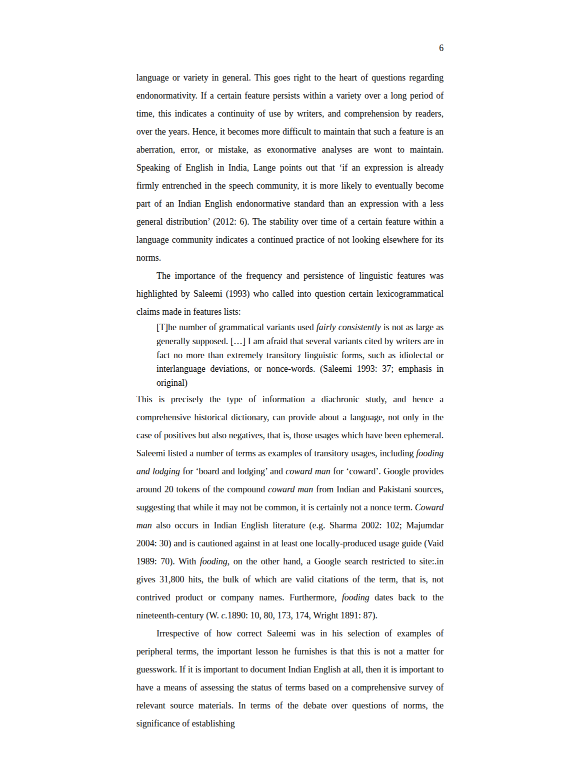6
language or variety in general. This goes right to the heart of questions regarding endonormativity. If a certain feature persists within a variety over a long period of time, this indicates a continuity of use by writers, and comprehension by readers, over the years. Hence, it becomes more difficult to maintain that such a feature is an aberration, error, or mistake, as exonormative analyses are wont to maintain. Speaking of English in India, Lange points out that ‘if an expression is already firmly entrenched in the speech community, it is more likely to eventually become part of an Indian English endonormative standard than an expression with a less general distribution’ (2012: 6). The stability over time of a certain feature within a language community indicates a continued practice of not looking elsewhere for its norms.
The importance of the frequency and persistence of linguistic features was highlighted by Saleemi (1993) who called into question certain lexicogrammatical claims made in features lists:
[T]he number of grammatical variants used fairly consistently is not as large as generally supposed. […] I am afraid that several variants cited by writers are in fact no more than extremely transitory linguistic forms, such as idiolectal or interlanguage deviations, or nonce-words. (Saleemi 1993: 37; emphasis in original)
This is precisely the type of information a diachronic study, and hence a comprehensive historical dictionary, can provide about a language, not only in the case of positives but also negatives, that is, those usages which have been ephemeral. Saleemi listed a number of terms as examples of transitory usages, including fooding and lodging for ‘board and lodging’ and coward man for ‘coward’. Google provides around 20 tokens of the compound coward man from Indian and Pakistani sources, suggesting that while it may not be common, it is certainly not a nonce term. Coward man also occurs in Indian English literature (e.g. Sharma 2002: 102; Majumdar 2004: 30) and is cautioned against in at least one locally-produced usage guide (Vaid 1989: 70). With fooding, on the other hand, a Google search restricted to site:.in gives 31,800 hits, the bulk of which are valid citations of the term, that is, not contrived product or company names. Furthermore, fooding dates back to the nineteenth-century (W. c. 1890: 10, 80, 173, 174, Wright 1891: 87).
Irrespective of how correct Saleemi was in his selection of examples of peripheral terms, the important lesson he furnishes is that this is not a matter for guesswork. If it is important to document Indian English at all, then it is important to have a means of assessing the status of terms based on a comprehensive survey of relevant source materials. In terms of the debate over questions of norms, the significance of establishing